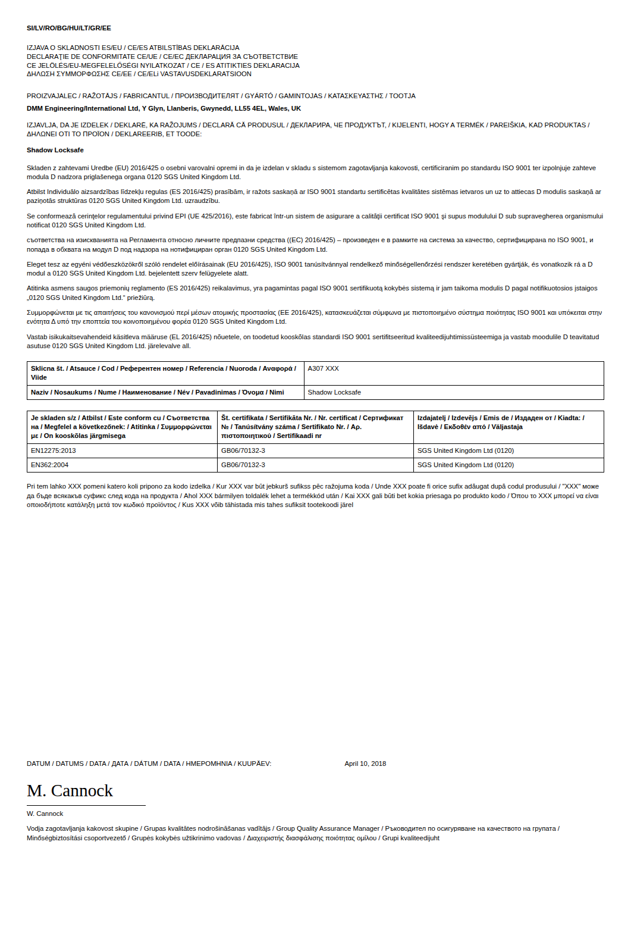SI/LV/RO/BG/HU/LT/GR/EE
IZJAVA O SKLADNOSTI ES/EU / CE/ES ATBILSTĪBAS DEKLARĀCIJA
DECLARAŢIE DE CONFORMITATE CE/UE / CE/EC ДЕКЛАРАЦИЯ ЗА СЪОТВЕТСТВИЕ
CE JELÖLÉS/EU-MEGFELELŐSÉGI NYILATKOZAT / CE / ES ATITIKTIES DEKLARACIJA
ΔΗΛΩΣΗ ΣΥΜΜΟΡΦΩΣΗΣ CE/EE / CE/ELi VASTAVUSDEKLARATSIOON
PROIZVAJALEC / RAŽOTĀJS / FABRICANTUL / ПРОИЗВОДИТЕЛЯТ / GYÁRTÓ / GAMINTOJAS / ΚΑΤΑΣΚΕΥΑΣΤΗΣ / TOOTJA
DMM Engineering/International Ltd, Y Glyn, Llanberis, Gwynedd, LL55 4EL, Wales, UK
IZJAVLJA, DA JE IZDELEK / DEKLARĒ, KA RAŽOJUMS / DECLARĂ CĂ PRODUSUL / ДЕКЛАРИРА, ЧЕ ПРОДУКТЪТ, / KIJELENTI, HOGY A TERMÉK / PAREIŠKIA, KAD PRODUKTAS / ΔΗΛΩΝΕΙ ΟΤΙ ΤΟ ΠΡΟΪΟΝ / DEKLAREERIB, ET TOODE:
Shadow Locksafe
Skladen z zahtevami Uredbe (EU) 2016/425 o osebni varovalni opremi in da je izdelan v skladu s sistemom zagotavljanja kakovosti, certificiranim po standardu ISO 9001 ter izpolnjuje zahteve modula D nadzora priglašenega organa 0120 SGS United Kingdom Ltd.
Atbilst Individuālo aizsardzības līdzekļu regulas (ES 2016/425) prasībām, ir ražots saskaņā ar ISO 9001 standartu sertificētas kvalitātes sistēmas ietvaros un uz to attiecas D modulis saskaņā ar paziņotās struktūras 0120 SGS United Kingdom Ltd. uzraudzību.
Se conformează cerinţelor regulamentului privind EPI (UE 425/2016), este fabricat într-un sistem de asigurare a calităţii certificat ISO 9001 şi supus modulului D sub supravegherea organismului notificat 0120 SGS United Kingdom Ltd.
съответства на изискванията на Регламента относно личните предпазни средства ((ЕС) 2016/425) – произведен е в рамките на система за качество, сертифицирана по ISO 9001, и попада в обхвата на модул D под надзора на нотифициран орган 0120 SGS United Kingdom Ltd.
Eleget tesz az egyéni védőeszközökről szóló rendelet előírásainak (EU 2016/425), ISO 9001 tanúsítvánnyal rendelkező minőségellenőrzési rendszer keretében gyártják, és vonatkozik rá a D modul a 0120 SGS United Kingdom Ltd. bejelentett szerv felügyelete alatt.
Atitinka asmens saugos priemonių reglamento (ES 2016/425) reikalavimus, yra pagamintas pagal ISO 9001 sertifikuotą kokybės sistemą ir jam taikoma modulis D pagal notifikuotosios įstaigos „0120 SGS United Kingdom Ltd.“ priežiūrą.
Συμμορφώνεται με τις απαιτήσεις του κανονισμού περί μέσων ατομικής προστασίας (ΕΕ 2016/425), κατασκευάζεται σύμφωνα με πιστοποιημένο σύστημα ποιότητας ISO 9001 και υπόκειται στην ενότητα Δ υπό την εποπτεία του κοινοποιημένου φορέα 0120 SGS United Kingdom Ltd.
Vastab isikukaitsevahendeid käsitleva määruse (EL 2016/425) nõuetele, on toodetud kooskõlas standardi ISO 9001 sertifitseeritud kvaliteedijuhtimissüsteemiga ja vastab moodulile D teavitatud asutuse 0120 SGS United Kingdom Ltd. järelevalve all.
| Sklicna št. / Atsauce / Cod / Референтен номер / Referencia / Nuoroda / Αναφορά / Viide | A307 XXX |
| Naziv / Nosaukums / Nume / Наименование / Név / Pavadinimas / Όνομα / Nimi | Shadow Locksafe |
| Je skladen s/z / Atbilst / Este conform cu / Съответства на / Megfelel a következőnek: / Atitinka / Συμμορφώνεται με / On kooskõlas järgmisega | Št. certifikata / Sertifikāta Nr. / Nr. certificat / Сертификат № / Tanúsítvány száma / Sertifikato Nr. / Αρ. πιστοποιητικού / Sertifikaadi nr | Izdajatelj / Izdevējs / Emis de / Издаден от / Kiadta: / Išdavė / Εκδοθέν από / Väljastaja |
| EN12275:2013 | GB06/70132-3 | SGS United Kingdom Ltd (0120) |
| EN362:2004 | GB06/70132-3 | SGS United Kingdom Ltd (0120) |
Pri tem lahko XXX pomeni katero koli pripono za kodo izdelka / Kur XXX var būt jebkurš sufikss pēc ražojuma koda / Unde XXX poate fi orice sufix adăugat după codul produsului / "XXX" може да бъде всякакъв суфикс след кода на продукта / Ahol XXX bármilyen toldalék lehet a termékkód után / Kai XXX gali būti bet kokia priesaga po produkto kodo / Όπου το XXX μπορεί να είναι οποιοδήποτε κατάληξη μετά τον κωδικό προϊόντος / Kus XXX võib tähistada mis tahes sufiksit tootekoodi järel
DATUM / DATUMS / DATA / ДАТА / DÁTUM / DATA / ΗΜΕΡΟΜΗΝΙΑ / KUUPÄEV: April 10, 2018
M. Cannock
W. Cannock
Vodja zagotavljanja kakovost skupine / Grupas kvalitātes nodrošināšanas vadītājs / Group Quality Assurance Manager / Ръководител по осигуряване на качеството на групата / Minőségbiztosítási csoportvezető / Grupės kokybės užtikrinimo vadovas / Διαχειριστής διασφάλισης ποιότητας ομίλου / Grupi kvaliteedijuht